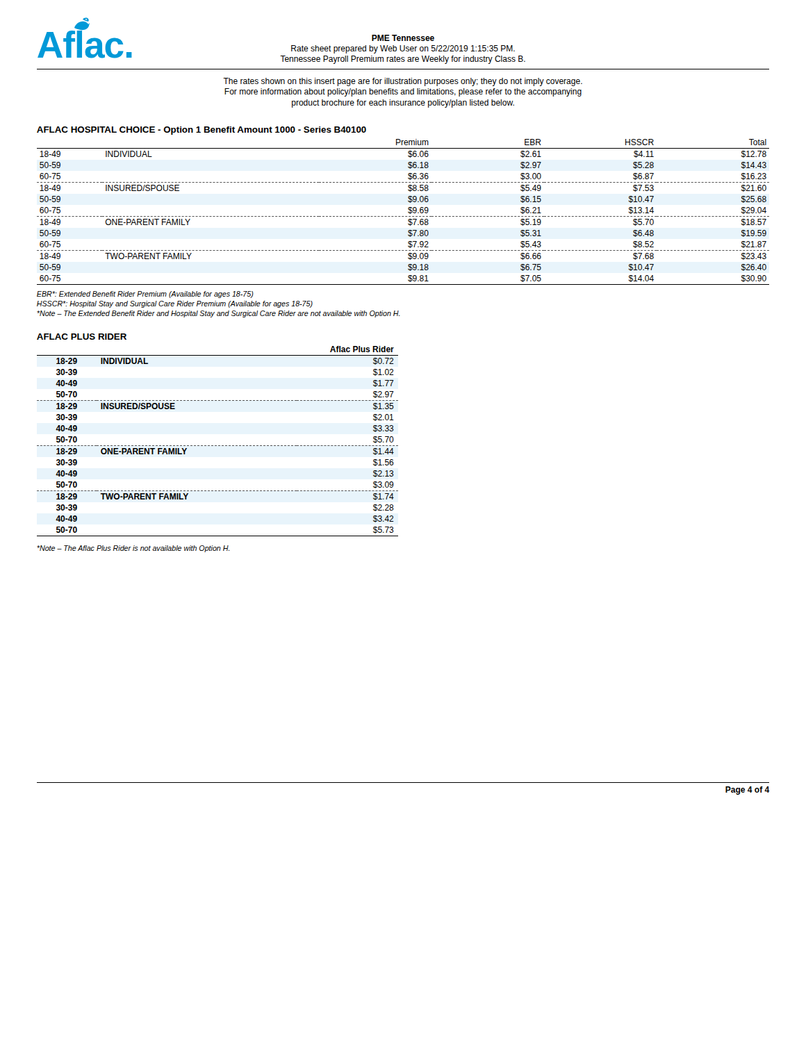Af lac.
PME Tennessee
Rate sheet prepared by Web User on 5/22/2019 1:15:35 PM.
Tennessee Payroll Premium rates are Weekly for industry Class B.
The rates shown on this insert page are for illustration purposes only; they do not imply coverage.
For more information about policy/plan benefits and limitations, please refer to the accompanying
product brochure for each insurance policy/plan listed below.
AFLAC HOSPITAL CHOICE - Option 1 Benefit Amount 1000 - Series B40100
| | | Premium | EBR | HSSCR | Total |
| --- | --- | --- | --- | --- | --- |
| 18-49 | INDIVIDUAL | $6.06 | $2.61 | $4.11 | $12.78 |
| 50-59 | | $6.18 | $2.97 | $5.28 | $14.43 |
| 60-75 | | $6.36 | $3.00 | $6.87 | $16.23 |
| 18-49 | INSURED/SPOUSE | $8.58 | $5.49 | $7.53 | $21.60 |
| 50-59 | | $9.06 | $6.15 | $10.47 | $25.68 |
| 60-75 | | $9.69 | $6.21 | $13.14 | $29.04 |
| 18-49 | ONE-PARENT FAMILY | $7.68 | $5.19 | $5.70 | $18.57 |
| 50-59 | | $7.80 | $5.31 | $6.48 | $19.59 |
| 60-75 | | $7.92 | $5.43 | $8.52 | $21.87 |
| 18-49 | TWO-PARENT FAMILY | $9.09 | $6.66 | $7.68 | $23.43 |
| 50-59 | | $9.18 | $6.75 | $10.47 | $26.40 |
| 60-75 | | $9.81 | $7.05 | $14.04 | $30.90 |
EBR*: Extended Benefit Rider Premium (Available for ages 18-75)
HSSCR*: Hospital Stay and Surgical Care Rider Premium (Available for ages 18-75)
*Note – The Extended Benefit Rider and Hospital Stay and Surgical Care Rider are not available with Option H.
AFLAC PLUS RIDER
| | | Aflac Plus Rider |
| --- | --- | --- |
| 18-29 | INDIVIDUAL | $0.72 |
| 30-39 | | $1.02 |
| 40-49 | | $1.77 |
| 50-70 | | $2.97 |
| 18-29 | INSURED/SPOUSE | $1.35 |
| 30-39 | | $2.01 |
| 40-49 | | $3.33 |
| 50-70 | | $5.70 |
| 18-29 | ONE-PARENT FAMILY | $1.44 |
| 30-39 | | $1.56 |
| 40-49 | | $2.13 |
| 50-70 | | $3.09 |
| 18-29 | TWO-PARENT FAMILY | $1.74 |
| 30-39 | | $2.28 |
| 40-49 | | $3.42 |
| 50-70 | | $5.73 |
*Note – The Aflac Plus Rider is not available with Option H.
Page 4 of 4